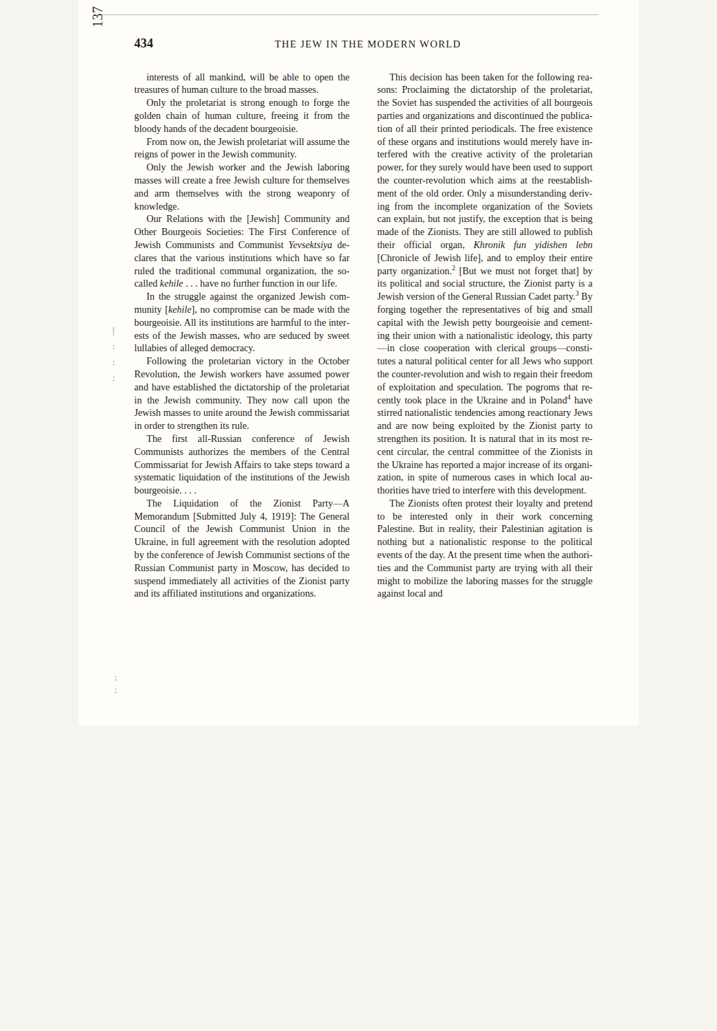137
434 The Jew in the Modern World
| : : :
:
:
interests of all mankind, will be able to open the treasures of human culture to the broad masses.
Only the proletariat is strong enough to forge the golden chain of human culture, freeing it from the bloody hands of the decadent bourgeoisie.
From now on, the Jewish proletariat will assume the reigns of power in the Jewish community.
Only the Jewish worker and the Jewish laboring masses will create a free Jewish culture for themselves and arm themselves with the strong weaponry of knowledge.
Our Relations with the [Jewish] Community and Other Bourgeois Societies: The First Conference of Jewish Communists and Communist Yevsektsiya declares that the various institutions which have so far ruled the traditional communal organization, the so-called kehile . . . have no further function in our life.
In the struggle against the organized Jewish community [kehile], no compromise can be made with the bourgeoisie. All its institutions are harmful to the interests of the Jewish masses, who are seduced by sweet lullabies of alleged democracy.
Following the proletarian victory in the October Revolution, the Jewish workers have assumed power and have established the dictatorship of the proletariat in the Jewish community. They now call upon the Jewish masses to unite around the Jewish commissariat in order to strengthen its rule.
The first all-Russian conference of Jewish Communists authorizes the members of the Central Commissariat for Jewish Affairs to take steps toward a systematic liquidation of the institutions of the Jewish bourgeoisie. . . .
The Liquidation of the Zionist Party—A Memorandum [Submitted July 4, 1919]: The General Council of the Jewish Communist Union in the Ukraine, in full agreement with the resolution adopted by the conference of Jewish Communist sections of the Russian Communist party in Moscow, has decided to suspend immediately all activities of the Zionist party and its affiliated institutions and organizations.
This decision has been taken for the following reasons: Proclaiming the dictatorship of the proletariat, the Soviet has suspended the activities of all bourgeois parties and organizations and discontinued the publication of all their printed periodicals. The free existence of these organs and institutions would merely have interfered with the creative activity of the proletarian power, for they surely would have been used to support the counter-revolution which aims at the reestablishment of the old order. Only a misunderstanding deriving from the incomplete organization of the Soviets can explain, but not justify, the exception that is being made of the Zionists. They are still allowed to publish their official organ, Khronik fun yidishen lebn [Chronicle of Jewish life], and to employ their entire party organization.2 [But we must not forget that] by its political and social structure, the Zionist party is a Jewish version of the General Russian Cadet party.3 By forging together the representatives of big and small capital with the Jewish petty bourgeoisie and cementing their union with a nationalistic ideology, this party—in close cooperation with clerical groups—constitutes a natural political center for all Jews who support the counter-revolution and wish to regain their freedom of exploitation and speculation. The pogroms that recently took place in the Ukraine and in Poland4 have stirred nationalistic tendencies among reactionary Jews and are now being exploited by the Zionist party to strengthen its position. It is natural that in its most recent circular, the central committee of the Zionists in the Ukraine has reported a major increase of its organization, in spite of numerous cases in which local authorities have tried to interfere with this development.
The Zionists often protest their loyalty and pretend to be interested only in their work concerning Palestine. But in reality, their Palestinian agitation is nothing but a nationalistic response to the political events of the day. At the present time when the authorities and the Communist party are trying with all their might to mobilize the laboring masses for the struggle against local and